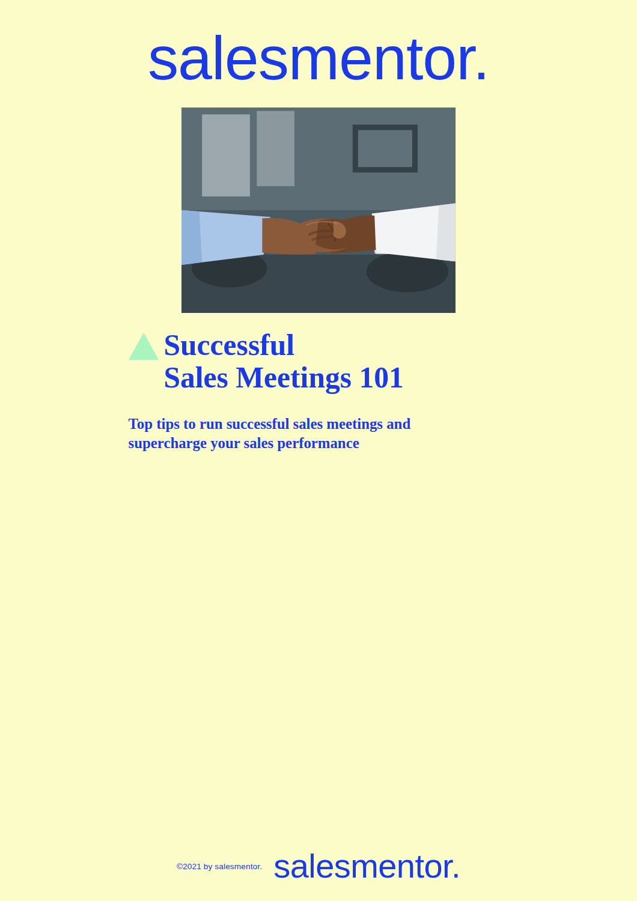salesmentor.
Two people shaking hands A close-up photograph of two people in dress shirts shaking hands in an office meeting room.
SuccessfulSales Meetings 101
Top tips to run successful sales meetings and supercharge your sales performance
©2021 by salesmentor.
salesmentor.